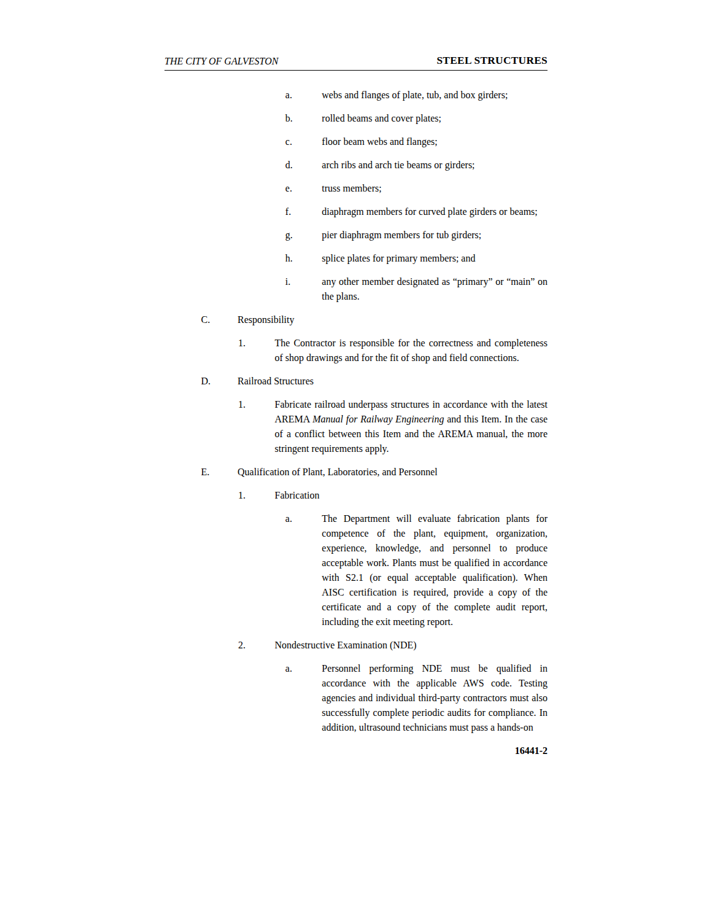THE CITY OF GALVESTON
STEEL STRUCTURES
a.
webs and flanges of plate, tub, and box girders;
b.
rolled beams and cover plates;
c.
floor beam webs and flanges;
d.
arch ribs and arch tie beams or girders;
e.
truss members;
f.
diaphragm members for curved plate girders or beams;
g.
pier diaphragm members for tub girders;
h.
splice plates for primary members; and
i.
any other member designated as “primary” or “main” on the plans.
C.
Responsibility
1.
The Contractor is responsible for the correctness and completeness of shop drawings and for the fit of shop and field connections.
D.
Railroad Structures
1.
Fabricate railroad underpass structures in accordance with the latest AREMA Manual for Railway Engineering and this Item. In the case of a conflict between this Item and the AREMA manual, the more stringent requirements apply.
E.
Qualification of Plant, Laboratories, and Personnel
1.
Fabrication
a.
The Department will evaluate fabrication plants for competence of the plant, equipment, organization, experience, knowledge, and personnel to produce acceptable work. Plants must be qualified in accordance with S2.1 (or equal acceptable qualification). When AISC certification is required, provide a copy of the certificate and a copy of the complete audit report, including the exit meeting report.
2.
Nondestructive Examination (NDE)
a.
Personnel performing NDE must be qualified in accordance with the applicable AWS code. Testing agencies and individual third-party contractors must also successfully complete periodic audits for compliance. In addition, ultrasound technicians must pass a hands-on
16441-2